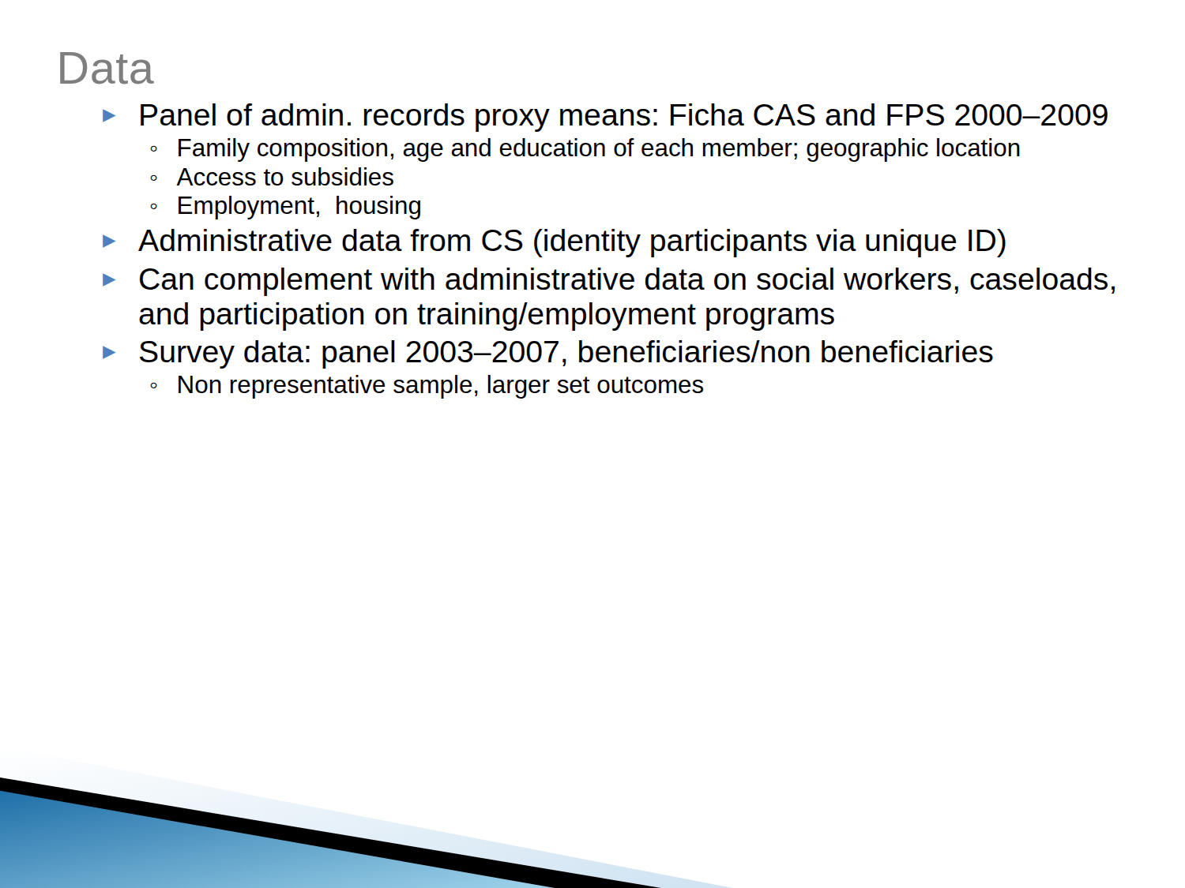Data
Panel of admin. records proxy means: Ficha CAS and FPS 2000–2009
Family composition, age and education of each member; geographic location
Access to subsidies
Employment, housing
Administrative data from CS (identity participants via unique ID)
Can complement with administrative data on social workers, caseloads, and participation on training/employment programs
Survey data: panel 2003–2007, beneficiaries/non beneficiaries
Non representative sample, larger set outcomes